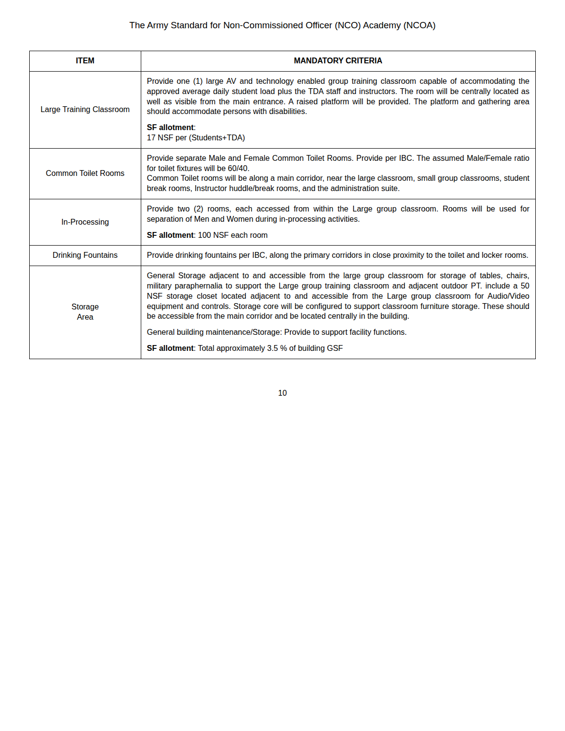The Army Standard for Non-Commissioned Officer (NCO) Academy (NCOA)
| ITEM | MANDATORY CRITERIA |
| --- | --- |
| Large Training Classroom | Provide one (1) large AV and technology enabled group training classroom capable of accommodating the approved average daily student load plus the TDA staff and instructors. The room will be centrally located as well as visible from the main entrance. A raised platform will be provided. The platform and gathering area should accommodate persons with disabilities. SF allotment : 17 NSF per (Students+TDA) |
| Common Toilet Rooms | Provide separate Male and Female Common Toilet Rooms. Provide per IBC. The assumed Male/Female ratio for toilet fixtures will be 60/40. Common Toilet rooms will be along a main corridor, near the large classroom, small group classrooms, student break rooms, Instructor huddle/break rooms, and the administration suite. |
| In-Processing | Provide two (2) rooms, each accessed from within the Large group classroom. Rooms will be used for separation of Men and Women during in-processing activities. SF allotment : 100 NSF each room |
| Drinking Fountains | Provide drinking fountains per IBC, along the primary corridors in close proximity to the toilet and locker rooms. |
| Storage Area | General Storage adjacent to and accessible from the large group classroom for storage of tables, chairs, military paraphernalia to support the Large group training classroom and adjacent outdoor PT. include a 50 NSF storage closet located adjacent to and accessible from the Large group classroom for Audio/Video equipment and controls. Storage core will be configured to support classroom furniture storage. These should be accessible from the main corridor and be located centrally in the building. General building maintenance/Storage: Provide to support facility functions. SF allotment : Total approximately 3.5 % of building GSF |
10